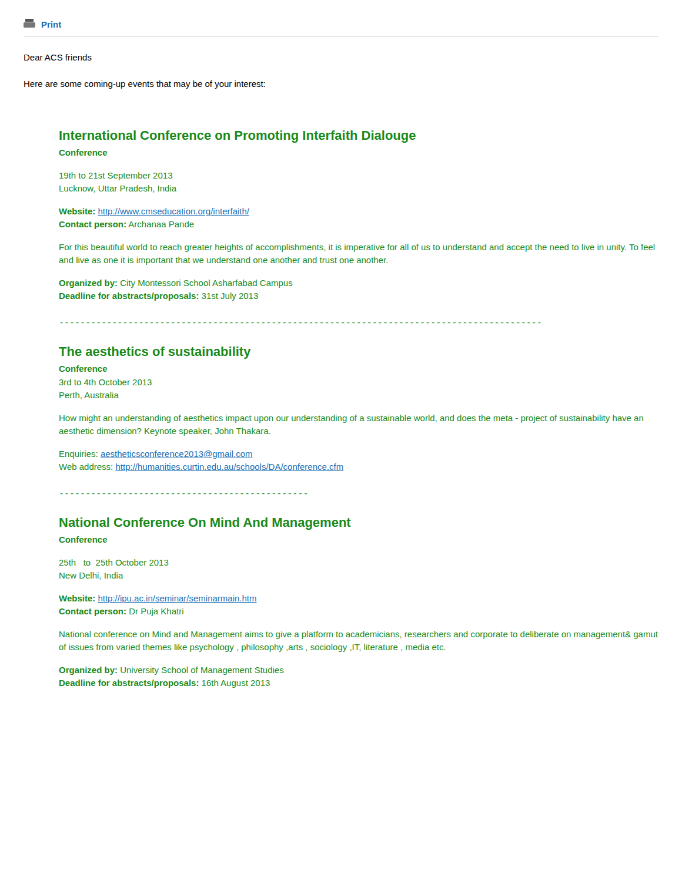Print
Dear ACS friends
Here are some coming-up events that may be of your interest:
International Conference on Promoting Interfaith Dialouge
Conference
19th to 21st September 2013
Lucknow, Uttar Pradesh, India
Website: http://www.cmseducation.org/interfaith/
Contact person: Archanaa Pande
For this beautiful world to reach greater heights of accomplishments, it is imperative for all of us to understand and accept the need to live in unity. To feel and live as one it is important that we understand one another and trust one another.
Organized by: City Montessori School Asharfabad Campus
Deadline for abstracts/proposals: 31st July 2013
-------------------------------------------------------------------------------------------
The aesthetics of sustainability
Conference
3rd to 4th October 2013
Perth, Australia
How might an understanding of aesthetics impact upon our understanding of a sustainable world, and does the meta - project of sustainability have an aesthetic dimension? Keynote speaker, John Thakara.
Enquiries: aestheticsconference2013@gmail.com
Web address: http://humanities.curtin.edu.au/schools/DA/conference.cfm
-----------------------------------------------
National Conference On Mind And Management
Conference
25th to 25th October 2013
New Delhi, India
Website: http://ipu.ac.in/seminar/seminarmain.htm
Contact person: Dr Puja Khatri
National conference on Mind and Management aims to give a platform to academicians, researchers and corporate to deliberate on management& gamut of issues from varied themes like psychology , philosophy ,arts , sociology ,IT, literature , media etc.
Organized by: University School of Management Studies
Deadline for abstracts/proposals: 16th August 2013